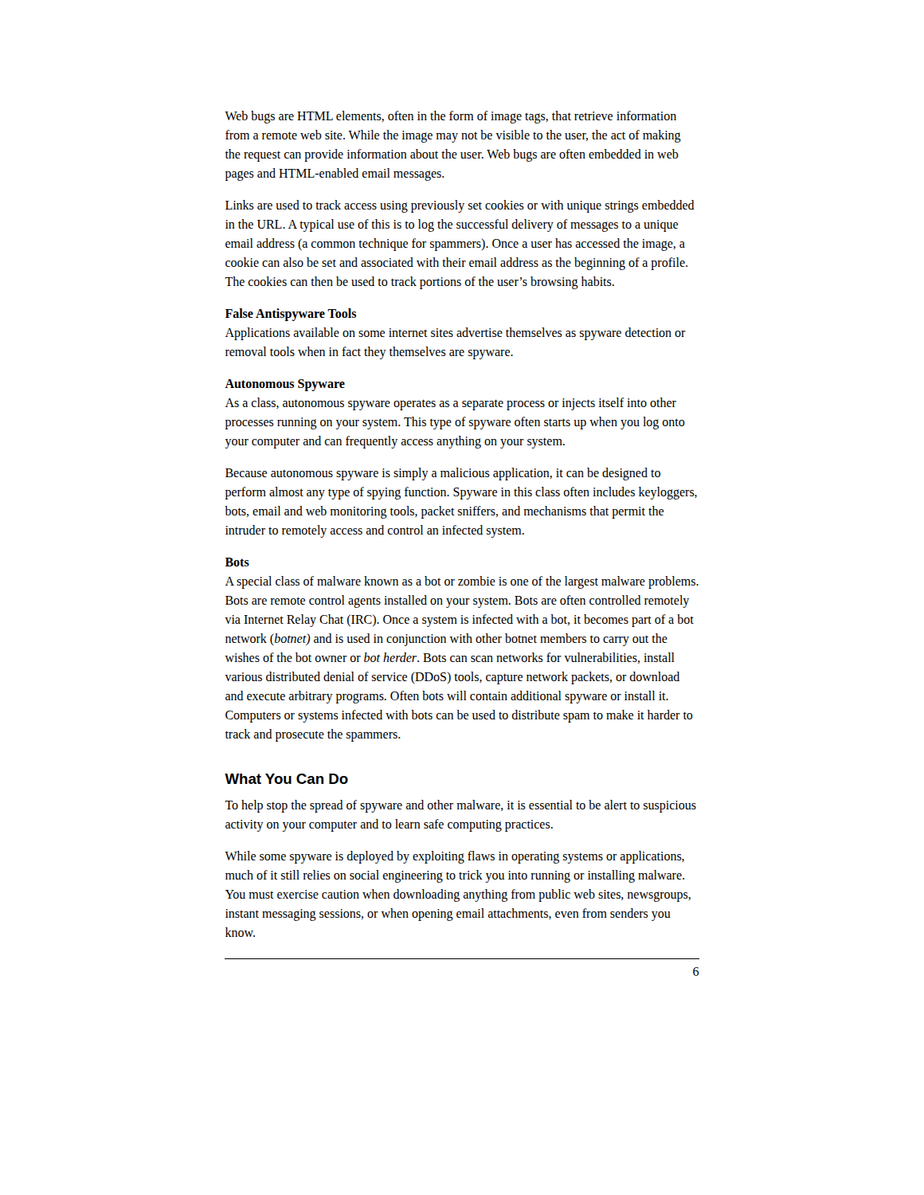Web bugs are HTML elements, often in the form of image tags, that retrieve information from a remote web site. While the image may not be visible to the user, the act of making the request can provide information about the user. Web bugs are often embedded in web pages and HTML-enabled email messages.
Links are used to track access using previously set cookies or with unique strings embedded in the URL. A typical use of this is to log the successful delivery of messages to a unique email address (a common technique for spammers). Once a user has accessed the image, a cookie can also be set and associated with their email address as the beginning of a profile. The cookies can then be used to track portions of the user’s browsing habits.
False Antispyware Tools
Applications available on some internet sites advertise themselves as spyware detection or removal tools when in fact they themselves are spyware.
Autonomous Spyware
As a class, autonomous spyware operates as a separate process or injects itself into other processes running on your system. This type of spyware often starts up when you log onto your computer and can frequently access anything on your system.
Because autonomous spyware is simply a malicious application, it can be designed to perform almost any type of spying function. Spyware in this class often includes keyloggers, bots, email and web monitoring tools, packet sniffers, and mechanisms that permit the intruder to remotely access and control an infected system.
Bots
A special class of malware known as a bot or zombie is one of the largest malware problems. Bots are remote control agents installed on your system. Bots are often controlled remotely via Internet Relay Chat (IRC). Once a system is infected with a bot, it becomes part of a bot network (botnet) and is used in conjunction with other botnet members to carry out the wishes of the bot owner or bot herder. Bots can scan networks for vulnerabilities, install various distributed denial of service (DDoS) tools, capture network packets, or download and execute arbitrary programs. Often bots will contain additional spyware or install it. Computers or systems infected with bots can be used to distribute spam to make it harder to track and prosecute the spammers.
What You Can Do
To help stop the spread of spyware and other malware, it is essential to be alert to suspicious activity on your computer and to learn safe computing practices.
While some spyware is deployed by exploiting flaws in operating systems or applications, much of it still relies on social engineering to trick you into running or installing malware. You must exercise caution when downloading anything from public web sites, newsgroups, instant messaging sessions, or when opening email attachments, even from senders you know.
6